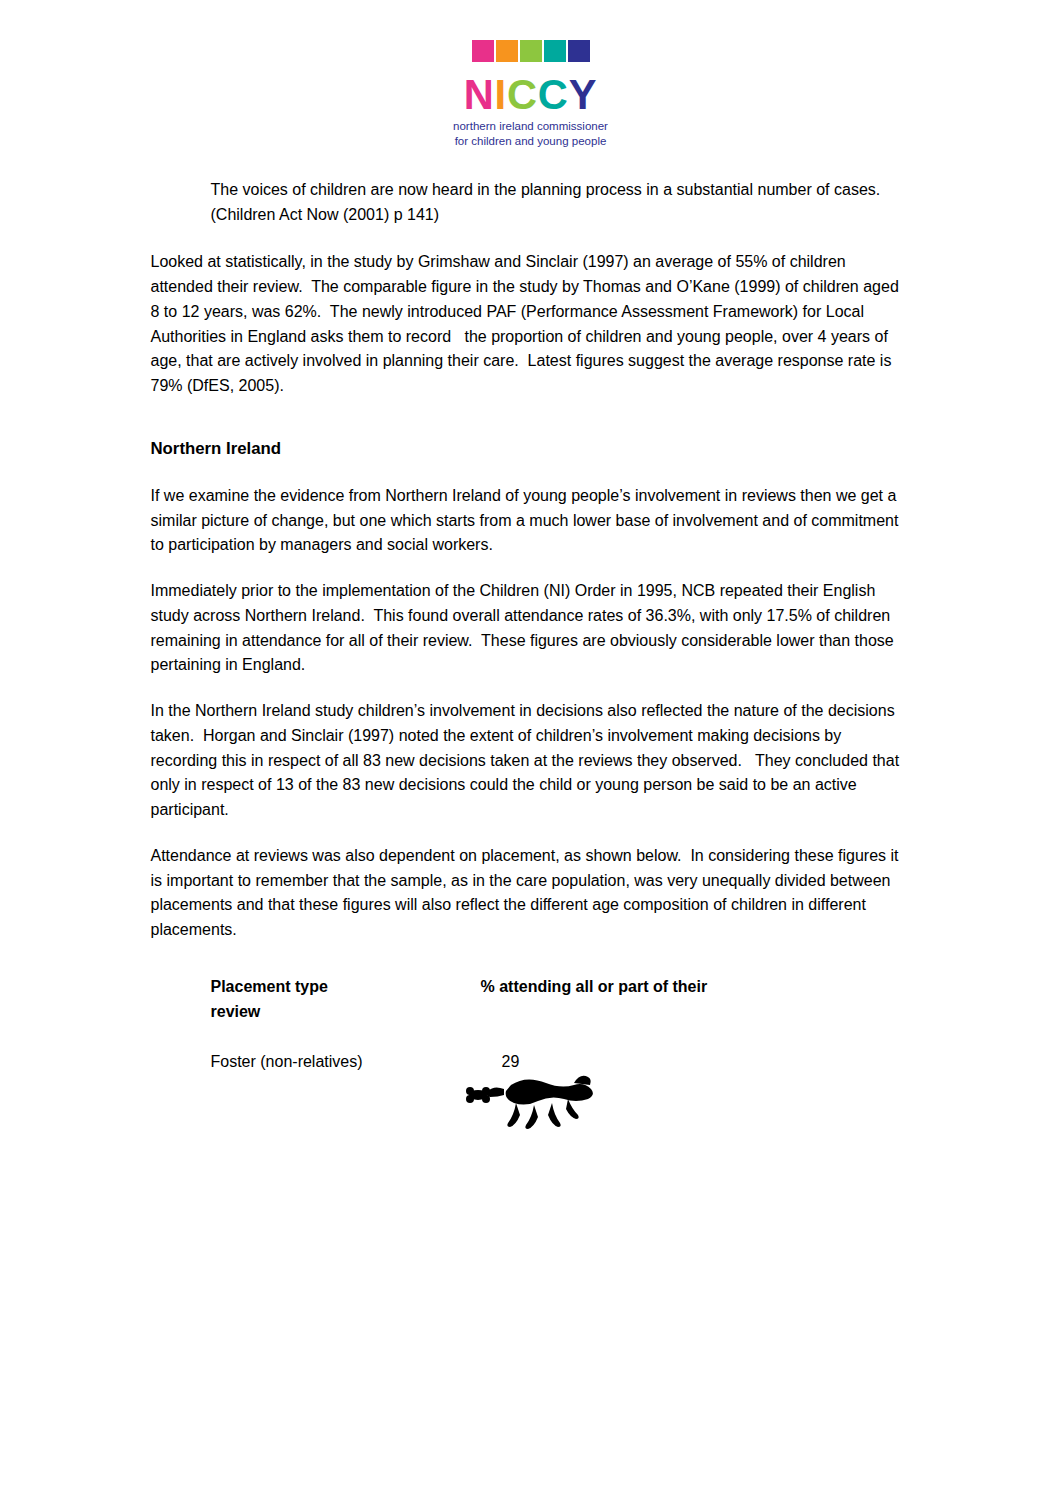NICCY
northern ireland commissioner
for children and young people
The voices of children are now heard in the planning process in a substantial number of cases. (Children Act Now (2001) p 141)
Looked at statistically, in the study by Grimshaw and Sinclair (1997) an average of 55% of children attended their review. The comparable figure in the study by Thomas and O’Kane (1999) of children aged 8 to 12 years, was 62%. The newly introduced PAF (Performance Assessment Framework) for Local Authorities in England asks them to record the proportion of children and young people, over 4 years of age, that are actively involved in planning their care. Latest figures suggest the average response rate is 79% (DfES, 2005).
Northern Ireland
If we examine the evidence from Northern Ireland of young people’s involvement in reviews then we get a similar picture of change, but one which starts from a much lower base of involvement and of commitment to participation by managers and social workers.
Immediately prior to the implementation of the Children (NI) Order in 1995, NCB repeated their English study across Northern Ireland. This found overall attendance rates of 36.3%, with only 17.5% of children remaining in attendance for all of their review. These figures are obviously considerable lower than those pertaining in England.
In the Northern Ireland study children’s involvement in decisions also reflected the nature of the decisions taken. Horgan and Sinclair (1997) noted the extent of children’s involvement making decisions by recording this in respect of all 83 new decisions taken at the reviews they observed. They concluded that only in respect of 13 of the 83 new decisions could the child or young person be said to be an active participant.
Attendance at reviews was also dependent on placement, as shown below. In considering these figures it is important to remember that the sample, as in the care population, was very unequally divided between placements and that these figures will also reflect the different age composition of children in different placements.
Placement type
review
% attending all or part of their
Foster (non-relatives)
29